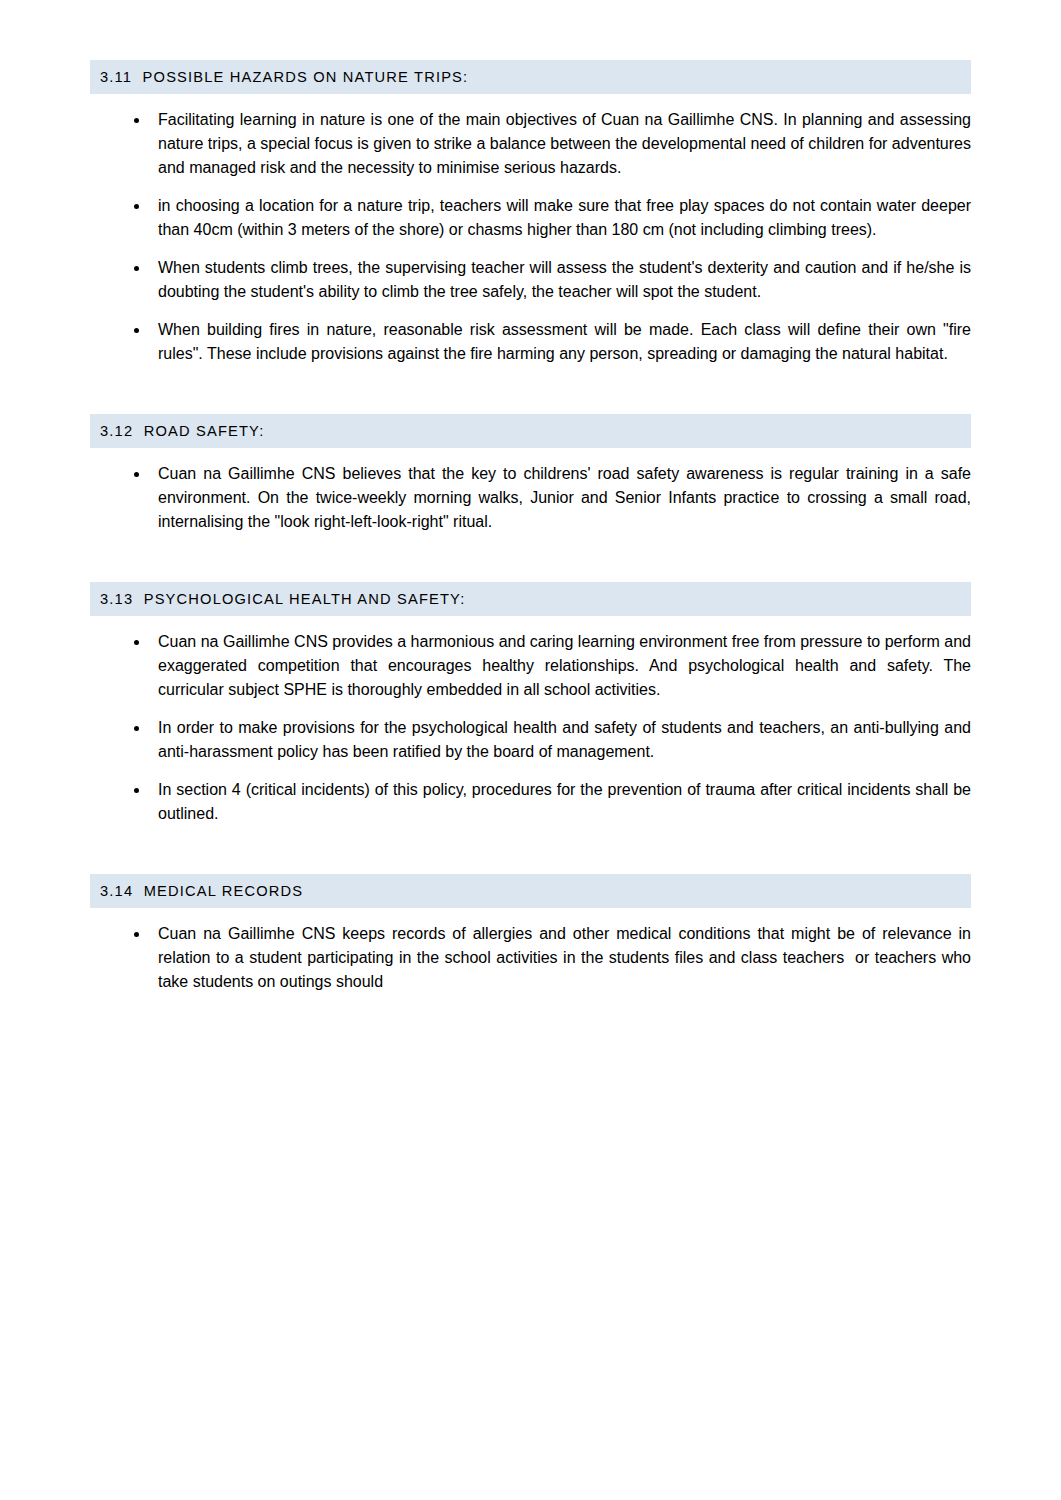3.11 Possible Hazards on Nature Trips:
Facilitating learning in nature is one of the main objectives of Cuan na Gaillimhe CNS. In planning and assessing nature trips, a special focus is given to strike a balance between the developmental need of children for adventures and managed risk and the necessity to minimise serious hazards.
in choosing a location for a nature trip, teachers will make sure that free play spaces do not contain water deeper than 40cm (within 3 meters of the shore) or chasms higher than 180 cm (not including climbing trees).
When students climb trees, the supervising teacher will assess the student's dexterity and caution and if he/she is doubting the student's ability to climb the tree safely, the teacher will spot the student.
When building fires in nature, reasonable risk assessment will be made. Each class will define their own "fire rules". These include provisions against the fire harming any person, spreading or damaging the natural habitat.
3.12 Road Safety:
Cuan na Gaillimhe CNS believes that the key to childrens' road safety awareness is regular training in a safe environment. On the twice-weekly morning walks, Junior and Senior Infants practice to crossing a small road, internalising the "look right-left-look-right" ritual.
3.13 Psychological Health and Safety:
Cuan na Gaillimhe CNS provides a harmonious and caring learning environment free from pressure to perform and exaggerated competition that encourages healthy relationships. And psychological health and safety. The curricular subject SPHE is thoroughly embedded in all school activities.
In order to make provisions for the psychological health and safety of students and teachers, an anti-bullying and anti-harassment policy has been ratified by the board of management.
In section 4 (critical incidents) of this policy, procedures for the prevention of trauma after critical incidents shall be outlined.
3.14 Medical Records
Cuan na Gaillimhe CNS keeps records of allergies and other medical conditions that might be of relevance in relation to a student participating in the school activities in the students files and class teachers or teachers who take students on outings should